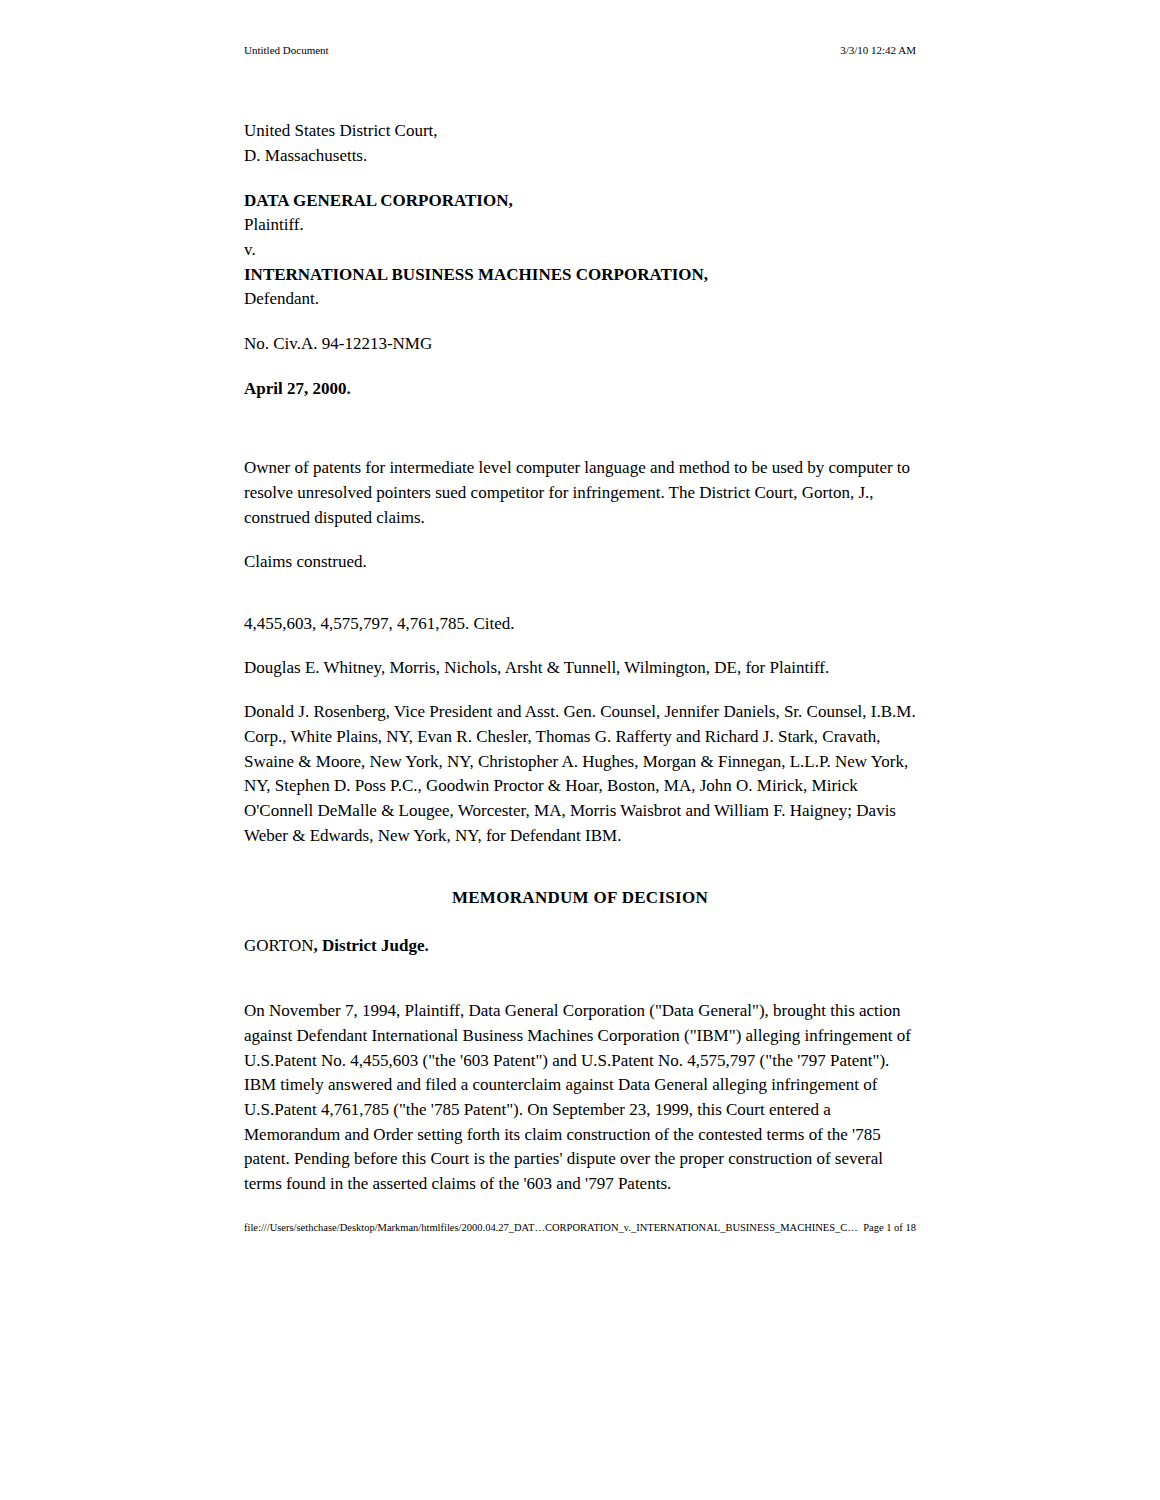Untitled Document 3/3/10 12:42 AM
United States District Court,
D. Massachusetts.
DATA GENERAL CORPORATION,
Plaintiff.
v.
INTERNATIONAL BUSINESS MACHINES CORPORATION,
Defendant.
No. Civ.A. 94-12213-NMG
April 27, 2000.
Owner of patents for intermediate level computer language and method to be used by computer to resolve unresolved pointers sued competitor for infringement. The District Court, Gorton, J., construed disputed claims.
Claims construed.
4,455,603, 4,575,797, 4,761,785. Cited.
Douglas E. Whitney, Morris, Nichols, Arsht & Tunnell, Wilmington, DE, for Plaintiff.
Donald J. Rosenberg, Vice President and Asst. Gen. Counsel, Jennifer Daniels, Sr. Counsel, I.B.M. Corp., White Plains, NY, Evan R. Chesler, Thomas G. Rafferty and Richard J. Stark, Cravath, Swaine & Moore, New York, NY, Christopher A. Hughes, Morgan & Finnegan, L.L.P. New York, NY, Stephen D. Poss P.C., Goodwin Proctor & Hoar, Boston, MA, John O. Mirick, Mirick O'Connell DeMalle & Lougee, Worcester, MA, Morris Waisbrot and William F. Haigney; Davis Weber & Edwards, New York, NY, for Defendant IBM.
MEMORANDUM OF DECISION
GORTON, District Judge.
On November 7, 1994, Plaintiff, Data General Corporation ("Data General"), brought this action against Defendant International Business Machines Corporation ("IBM") alleging infringement of U.S.Patent No. 4,455,603 ("the '603 Patent") and U.S.Patent No. 4,575,797 ("the '797 Patent"). IBM timely answered and filed a counterclaim against Data General alleging infringement of U.S.Patent 4,761,785 ("the '785 Patent"). On September 23, 1999, this Court entered a Memorandum and Order setting forth its claim construction of the contested terms of the '785 patent. Pending before this Court is the parties' dispute over the proper construction of several terms found in the asserted claims of the '603 and '797 Patents.
file:///Users/sethchase/Desktop/Markman/htmlfiles/2000.04.27_DAT…CORPORATION_v._INTERNATIONAL_BUSINESS_MACHINES_CORPORATION.html Page 1 of 18